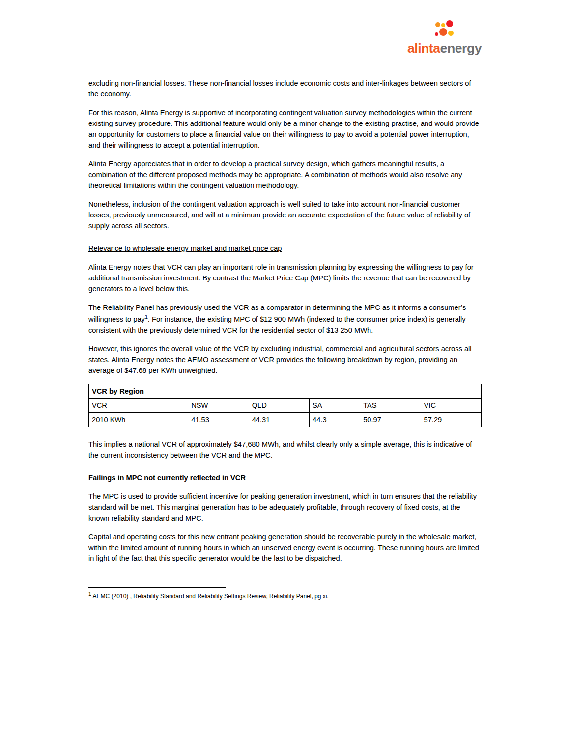alinta energy
excluding non-financial losses. These non-financial losses include economic costs and inter-linkages between sectors of the economy.
For this reason, Alinta Energy is supportive of incorporating contingent valuation survey methodologies within the current existing survey procedure. This additional feature would only be a minor change to the existing practise, and would provide an opportunity for customers to place a financial value on their willingness to pay to avoid a potential power interruption, and their willingness to accept a potential interruption.
Alinta Energy appreciates that in order to develop a practical survey design, which gathers meaningful results, a combination of the different proposed methods may be appropriate. A combination of methods would also resolve any theoretical limitations within the contingent valuation methodology.
Nonetheless, inclusion of the contingent valuation approach is well suited to take into account non-financial customer losses, previously unmeasured, and will at a minimum provide an accurate expectation of the future value of reliability of supply across all sectors.
Relevance to wholesale energy market and market price cap
Alinta Energy notes that VCR can play an important role in transmission planning by expressing the willingness to pay for additional transmission investment. By contrast the Market Price Cap (MPC) limits the revenue that can be recovered by generators to a level below this.
The Reliability Panel has previously used the VCR as a comparator in determining the MPC as it informs a consumer’s willingness to pay1. For instance, the existing MPC of $12 900 MWh (indexed to the consumer price index) is generally consistent with the previously determined VCR for the residential sector of $13 250 MWh.
However, this ignores the overall value of the VCR by excluding industrial, commercial and agricultural sectors across all states. Alinta Energy notes the AEMO assessment of VCR provides the following breakdown by region, providing an average of $47.68 per KWh unweighted.
| VCR by Region |
| VCR | NSW | QLD | SA | TAS | VIC |
| 2010 KWh | 41.53 | 44.31 | 44.3 | 50.97 | 57.29 |
This implies a national VCR of approximately $47,680 MWh, and whilst clearly only a simple average, this is indicative of the current inconsistency between the VCR and the MPC.
Failings in MPC not currently reflected in VCR
The MPC is used to provide sufficient incentive for peaking generation investment, which in turn ensures that the reliability standard will be met. This marginal generation has to be adequately profitable, through recovery of fixed costs, at the known reliability standard and MPC.
Capital and operating costs for this new entrant peaking generation should be recoverable purely in the wholesale market, within the limited amount of running hours in which an unserved energy event is occurring. These running hours are limited in light of the fact that this specific generator would be the last to be dispatched.
1 AEMC (2010) , Reliability Standard and Reliability Settings Review, Reliability Panel, pg xi.